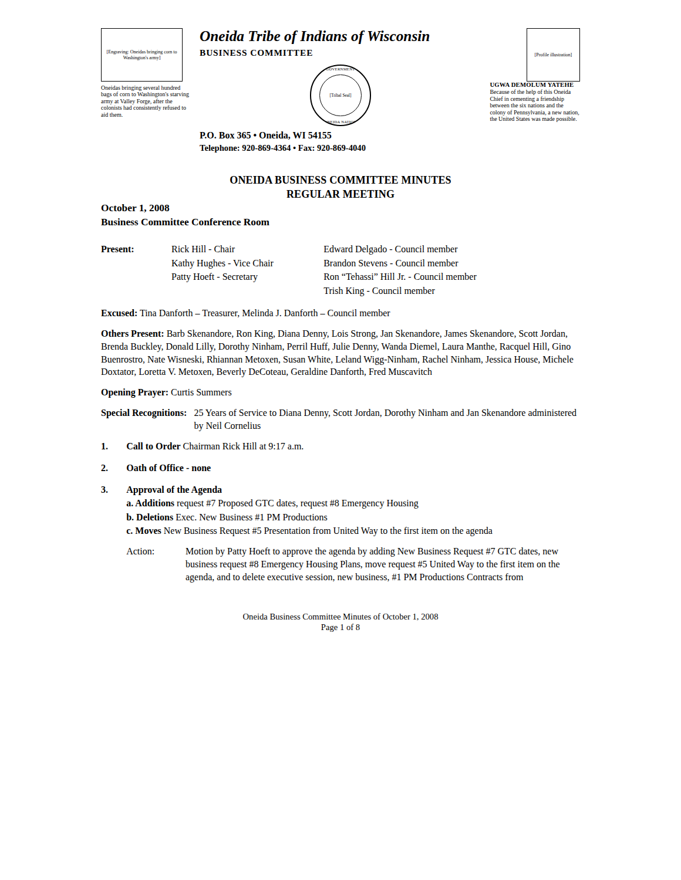[Engraving: Oneidas bringing corn to Washington's army]
Oneidas bringing several hundred bags of corn to Washington's starving army at Valley Forge, after the colonists had consistently refused to aid them.
Oneida Tribe of Indians of Wisconsin
BUSINESS COMMITTEE
GOVERNMENT ONEIDA NATION [Tribal Seal]
P.O. Box 365 • Oneida, WI 54155
Telephone: 920-869-4364 • Fax: 920-869-4040
[Profile illustration]
UGWA DEMOLUM YATEHE
Because of the help of this Oneida Chief in cementing a friendship between the six nations and the colony of Pennsylvania, a new nation, the United States was made possible.
ONEIDA BUSINESS COMMITTEE MINUTES
REGULAR MEETING
October 1, 2008
Business Committee Conference Room
Present:
Rick Hill - Chair
Edward Delgado - Council member
Kathy Hughes - Vice Chair
Brandon Stevens - Council member
Patty Hoeft - Secretary
Ron “Tehassi” Hill Jr. - Council member
Trish King - Council member
Excused: Tina Danforth – Treasurer, Melinda J. Danforth – Council member
Others Present: Barb Skenandore, Ron King, Diana Denny, Lois Strong, Jan Skenandore, James Skenandore, Scott Jordan, Brenda Buckley, Donald Lilly, Dorothy Ninham, Perril Huff, Julie Denny, Wanda Diemel, Laura Manthe, Racquel Hill, Gino Buenrostro, Nate Wisneski, Rhiannan Metoxen, Susan White, Leland Wigg-Ninham, Rachel Ninham, Jessica House, Michele Doxtator, Loretta V. Metoxen, Beverly DeCoteau, Geraldine Danforth, Fred Muscavitch
Opening Prayer: Curtis Summers
Special Recognitions:
25 Years of Service to Diana Denny, Scott Jordan, Dorothy Ninham and Jan Skenandore administered by Neil Cornelius
Call to Order Chairman Rick Hill at 9:17 a.m.
Oath of Office - none
Approval of the Agenda
a. Additions request #7 Proposed GTC dates, request #8 Emergency Housing
b. Deletions Exec. New Business #1 PM Productions
c. Moves New Business Request #5 Presentation from United Way to the first item on the agenda
Action:
Motion by Patty Hoeft to approve the agenda by adding New Business Request #7 GTC dates, new business request #8 Emergency Housing Plans, move request #5 United Way to the first item on the agenda, and to delete executive session, new business, #1 PM Productions Contracts from
Oneida Business Committee Minutes of October 1, 2008
Page 1 of 8